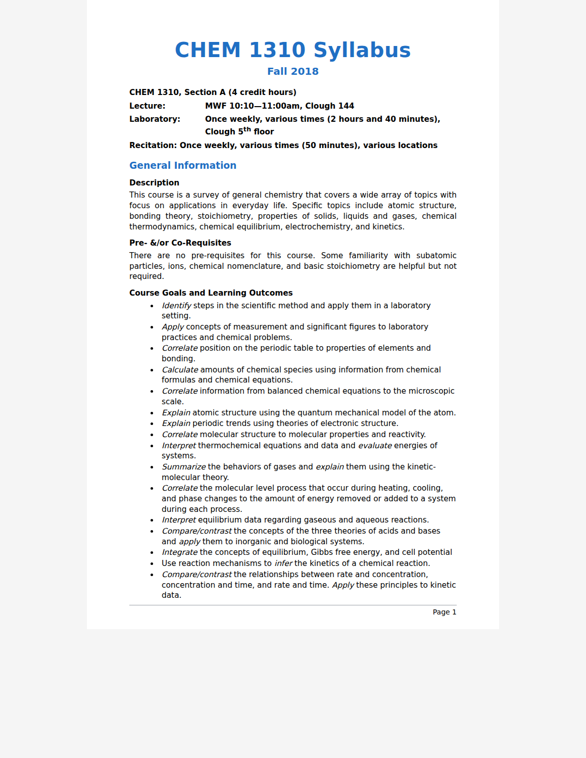CHEM 1310 Syllabus
Fall 2018
CHEM 1310, Section A (4 credit hours)
Lecture: MWF 10:10—11:00am, Clough 144
Laboratory: Once weekly, various times (2 hours and 40 minutes),Clough 5th floor
Recitation: Once weekly, various times (50 minutes), various locations
General Information
Description
This course is a survey of general chemistry that covers a wide array of topics with focus on applications in everyday life. Specific topics include atomic structure, bonding theory, stoichiometry, properties of solids, liquids and gases, chemical thermodynamics, chemical equilibrium, electrochemistry, and kinetics.
Pre- &/or Co-Requisites
There are no pre-requisites for this course. Some familiarity with subatomic particles, ions, chemical nomenclature, and basic stoichiometry are helpful but not required.
Course Goals and Learning Outcomes
Identify steps in the scientific method and apply them in a laboratory setting.
Apply concepts of measurement and significant figures to laboratory practices and chemical problems.
Correlate position on the periodic table to properties of elements and bonding.
Calculate amounts of chemical species using information from chemical formulas and chemical equations.
Correlate information from balanced chemical equations to the microscopic scale.
Explain atomic structure using the quantum mechanical model of the atom.
Explain periodic trends using theories of electronic structure.
Correlate molecular structure to molecular properties and reactivity.
Interpret thermochemical equations and data and evaluate energies of systems.
Summarize the behaviors of gases and explain them using the kinetic-molecular theory.
Correlate the molecular level process that occur during heating, cooling, and phase changes to the amount of energy removed or added to a system during each process.
Interpret equilibrium data regarding gaseous and aqueous reactions.
Compare/contrast the concepts of the three theories of acids and bases and apply them to inorganic and biological systems.
Integrate the concepts of equilibrium, Gibbs free energy, and cell potential
Use reaction mechanisms to infer the kinetics of a chemical reaction.
Compare/contrast the relationships between rate and concentration, concentration and time, and rate and time. Apply these principles to kinetic data.
Page 1